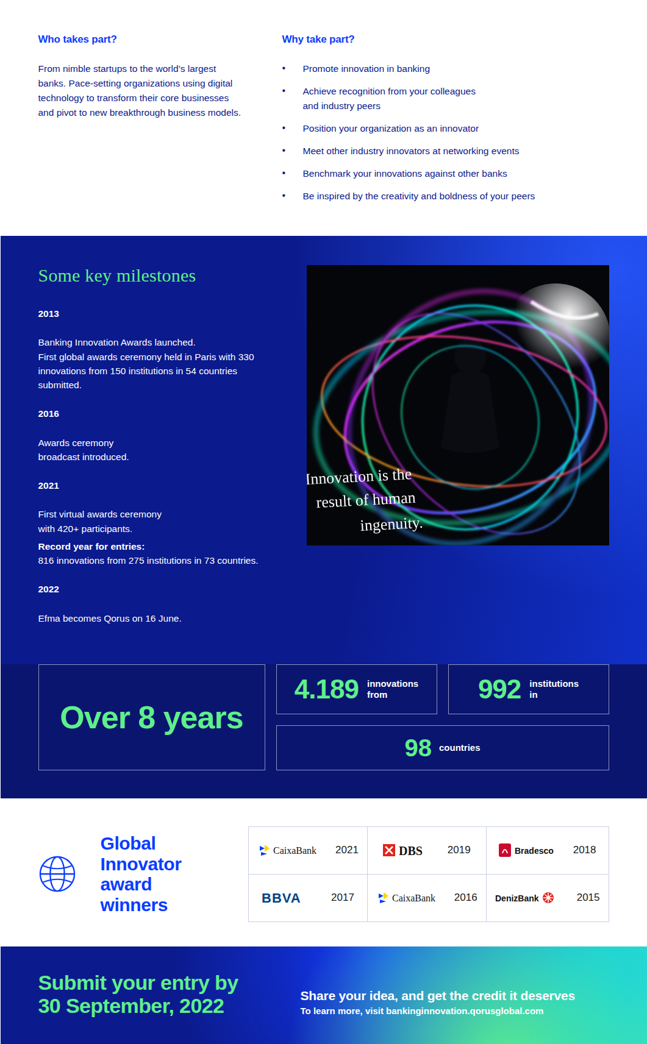Who takes part?
From nimble startups to the world’s largest banks. Pace-setting organizations using digital technology to transform their core businesses and pivot to new breakthrough business models.
Why take part?
Promote innovation in banking
Achieve recognition from your colleagues
and industry peers
Position your organization as an innovator
Meet other industry innovators at networking events
Benchmark your innovations against other banks
Be inspired by the creativity and boldness of your peers
Some key milestones
2013
Banking Innovation Awards launched.
First global awards ceremony held in Paris with 330 innovations from 150 institutions in 54 countries submitted.
2016
Awards ceremony
broadcast introduced.
2021
First virtual awards ceremony
with 420+ participants.
Record year for entries:
816 innovations from 275 institutions in 73 countries.
2022
Efma becomes Qorus on 16 June.
Innovation is the result of human ingenuity.
Over 8 years
4.189 innovations
from
992 institutions
in
98 countries
Global
Innovator
award
winners
| CaixaBank 2021 | DBS 2019 | Bradesco 2018 |
| BBVA 2017 | CaixaBank 2016 | DenizBank 2015 |
Submit your entry by
30 September, 2022
Share your idea, and get the credit it deserves
To learn more, visit bankinginnovation.qorusglobal.com